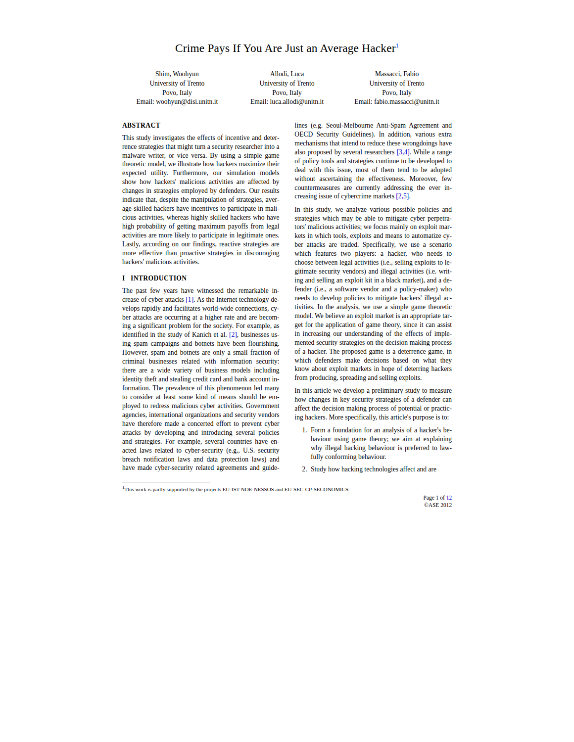Crime Pays If You Are Just an Average Hacker1
| Shim, Woohyun University of Trento Povo, Italy Email: woohyun@disi.unitn.it | Allodi, Luca University of Trento Povo, Italy Email: luca.allodi@unitn.it | Massacci, Fabio University of Trento Povo, Italy Email: fabio.massacci@unitn.it |
ABSTRACT
This study investigates the effects of incentive and deterrence strategies that might turn a security researcher into a malware writer, or vice versa. By using a simple game theoretic model, we illustrate how hackers maximize their expected utility. Furthermore, our simulation models show how hackers' malicious activities are affected by changes in strategies employed by defenders. Our results indicate that, despite the manipulation of strategies, average-skilled hackers have incentives to participate in malicious activities, whereas highly skilled hackers who have high probability of getting maximum payoffs from legal activities are more likely to participate in legitimate ones. Lastly, according on our findings, reactive strategies are more effective than proactive strategies in discouraging hackers' malicious activities.
I INTRODUCTION
The past few years have witnessed the remarkable increase of cyber attacks [1]. As the Internet technology develops rapidly and facilitates world-wide connections, cyber attacks are occurring at a higher rate and are becoming a significant problem for the society. For example, as identified in the study of Kanich et al. [2], businesses using spam campaigns and botnets have been flourishing. However, spam and botnets are only a small fraction of criminal businesses related with information security: there are a wide variety of business models including identity theft and stealing credit card and bank account information. The prevalence of this phenomenon led many to consider at least some kind of means should be employed to redress malicious cyber activities. Government agencies, international organizations and security vendors have therefore made a concerted effort to prevent cyber attacks by developing and introducing several policies and strategies. For example, several countries have enacted laws related to cyber-security (e.g., U.S. security breach notification laws and data protection laws) and have made cyber-security related agreements and guidelines (e.g. Seoul-Melbourne Anti-Spam Agreement and OECD Security Guidelines). In addition, various extra mechanisms that intend to reduce these wrongdoings have also proposed by several researchers [3, 4]. While a range of policy tools and strategies continue to be developed to deal with this issue, most of them tend to be adopted without ascertaining the effectiveness. Moreover, few countermeasures are currently addressing the ever increasing issue of cybercrime markets [2, 5].
In this study, we analyze various possible policies and strategies which may be able to mitigate cyber perpetrators' malicious activities; we focus mainly on exploit markets in which tools, exploits and means to automatize cyber attacks are traded. Specifically, we use a scenario which features two players: a hacker, who needs to choose between legal activities (i.e., selling exploits to legitimate security vendors) and illegal activities (i.e. writing and selling an exploit kit in a black market), and a defender (i.e., a software vendor and a policy-maker) who needs to develop policies to mitigate hackers' illegal activities. In the analysis, we use a simple game theoretic model. We believe an exploit market is an appropriate target for the application of game theory, since it can assist in increasing our understanding of the effects of implemented security strategies on the decision making process of a hacker. The proposed game is a deterrence game, in which defenders make decisions based on what they know about exploit markets in hope of deterring hackers from producing, spreading and selling exploits.
In this article we develop a preliminary study to measure how changes in key security strategies of a defender can affect the decision making process of potential or practicing hackers. More specifically, this article's purpose is to:
Form a foundation for an analysis of a hacker's behaviour using game theory; we aim at explaining why illegal hacking behaviour is preferred to lawfully conforming behaviour.
Study how hacking technologies affect and are
1This work is partly supported by the projects EU-IST-NOE-NESSOS and EU-SEC-CP-SECONOMICS.
Page 1 of 12
©ASE 2012